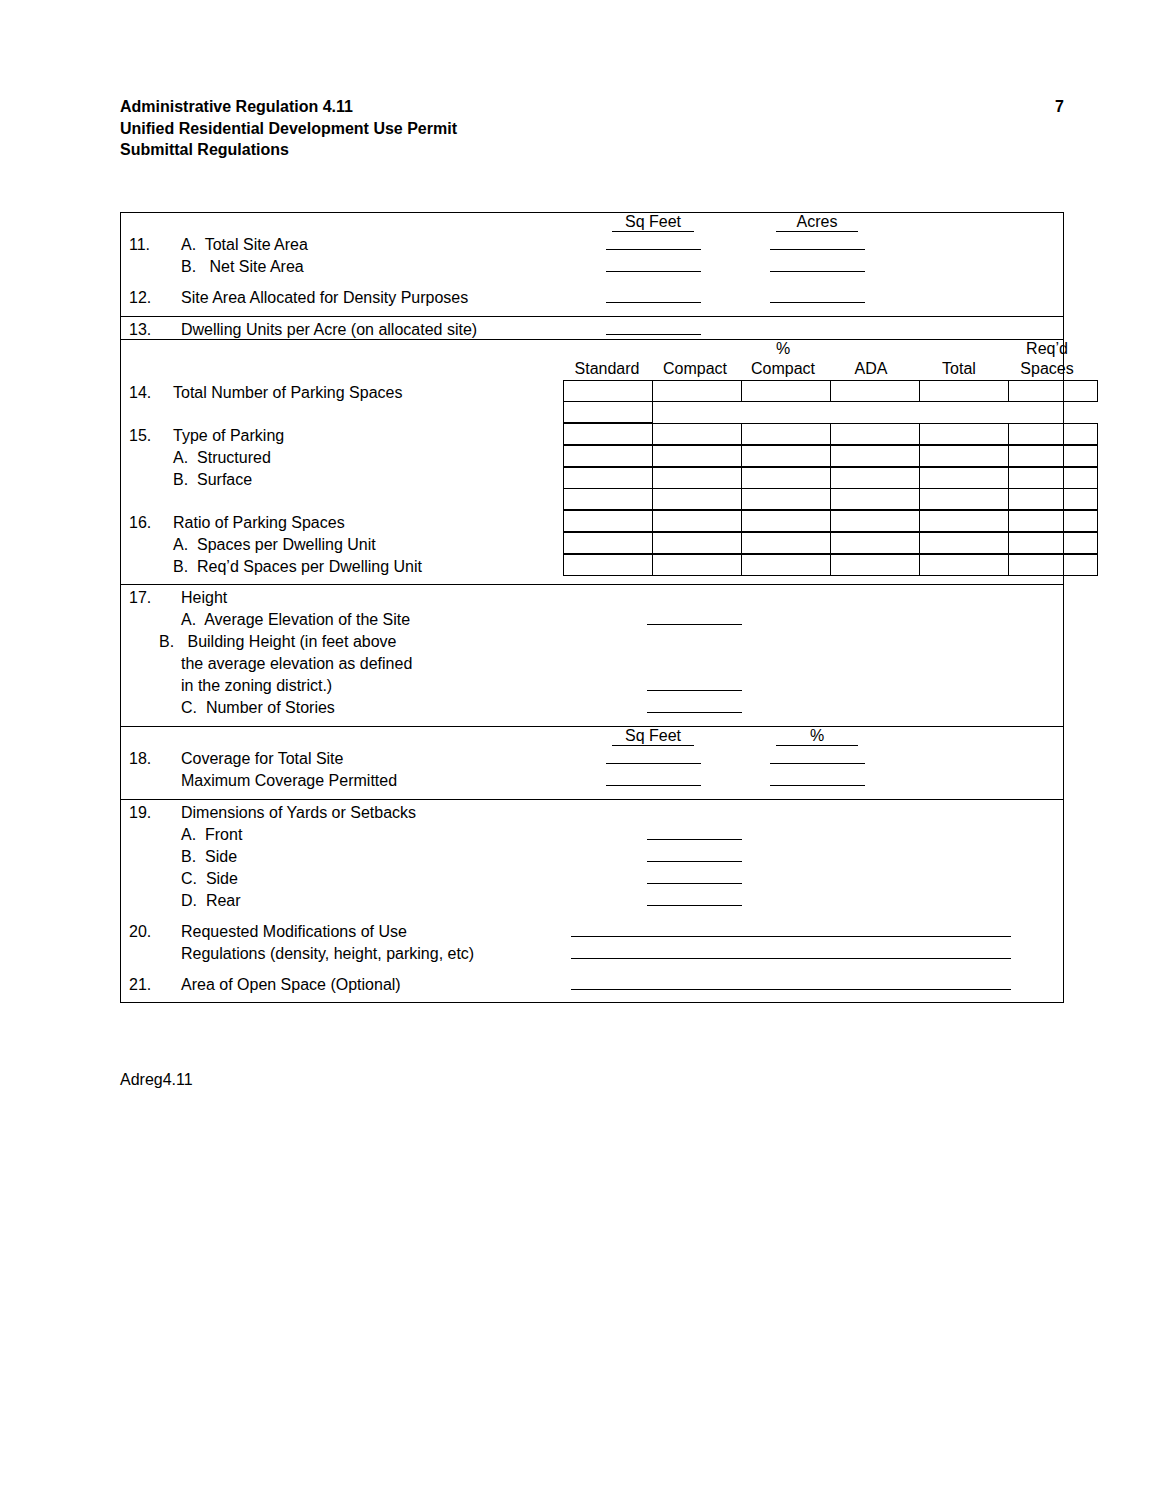7 Administrative Regulation 4.11
Unified Residential Development Use Permit
Submittal Regulations
| / / / Sq Feet / Acres / / / 11. / A. Total Site Area / / / / / / B. Net Site Area / / / / / 12. / Site Area Allocated for Density Purposes / / / / |
| / 13. / Dwelling Units per Acre (on allocated site) / / / / |
| / / / / / / % / / / Req’d / / Standard / Compact / Compact / ADA / Total / Spaces / / / 14. / Total Number of Parking Spaces / / / 15. / Type of Parking / / / / A. Structured / / / / B. Surface / / / 16. / Ratio of Parking Spaces / / / / A. Spaces per Dwelling Unit / / / / B. Req’d Spaces per Dwelling Unit / / |
| / 17. / Height / / / / / A. Average Elevation of the Site / / / / / B. Building Height (in feet above / / / / / the average elevation as defined / / / / / in the zoning district.) / / / / / C. Number of Stories / / / |
| / / / Sq Feet / % / / / 18. / Coverage for Total Site / / / / / / Maximum Coverage Permitted / / / / |
| / 19. / Dimensions of Yards or Setbacks / / / / / A. Front / / / / / B. Side / / / / / C. Side / / / / / D. Rear / / / / 20. / Requested Modifications of Use / / / / Regulations (density, height, parking, etc) / / / 21. / Area of Open Space (Optional) / / |
Adreg4.11